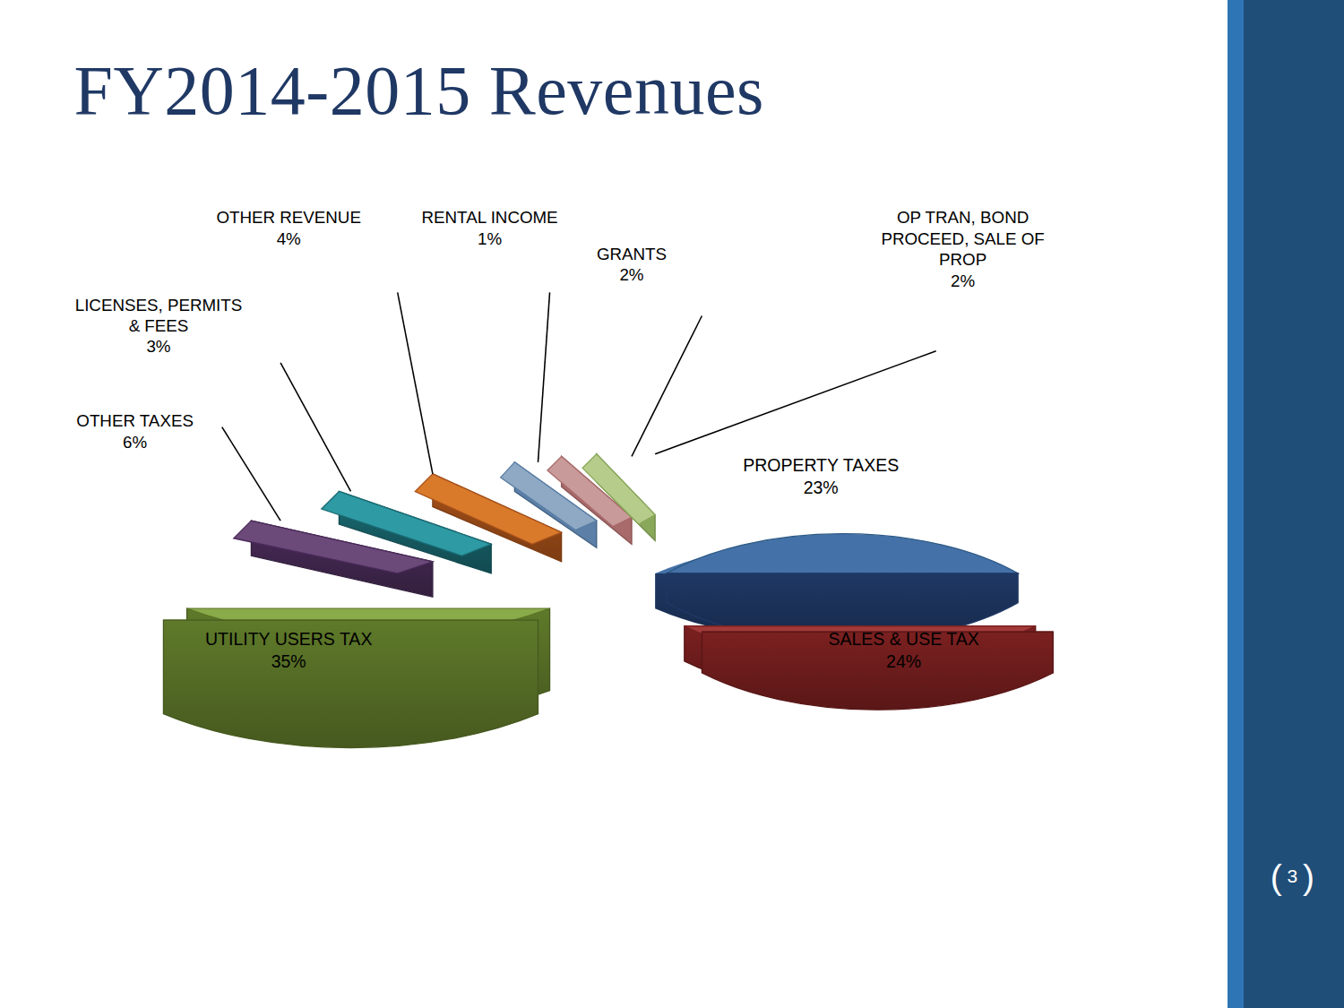( 3 )
FY2014-2015 Revenues
OTHER REVENUE
4%
RENTAL INCOME
1%
GRANTS
2%
LICENSES, PERMITS
& FEES
3%
OTHER TAXES
6%
OP TRAN, BOND
PROCEED, SALE OF
PROP
2%
PROPERTY TAXES
23%
SALES & USE TAX
24%
UTILITY USERS TAX
35%